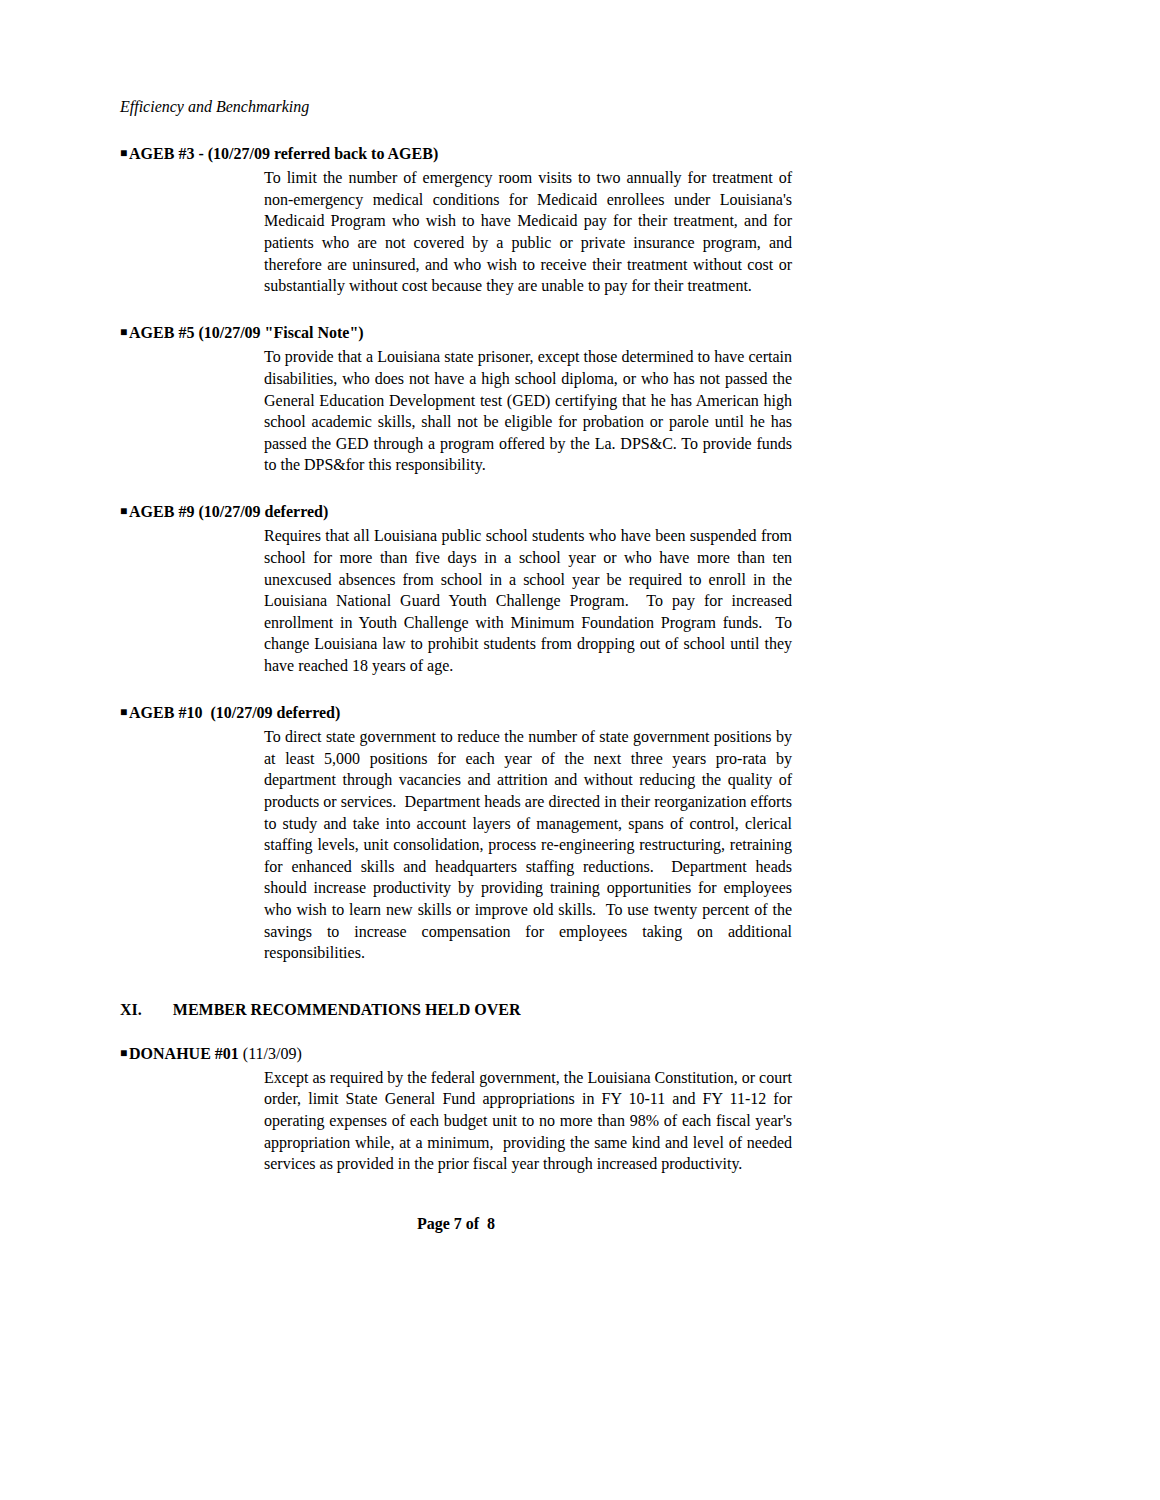Efficiency and Benchmarking
■AGEB #3 - (10/27/09 referred back to AGEB)
To limit the number of emergency room visits to two annually for treatment of non-emergency medical conditions for Medicaid enrollees under Louisiana's Medicaid Program who wish to have Medicaid pay for their treatment, and for patients who are not covered by a public or private insurance program, and therefore are uninsured, and who wish to receive their treatment without cost or substantially without cost because they are unable to pay for their treatment.
■AGEB #5 (10/27/09 "Fiscal Note")
To provide that a Louisiana state prisoner, except those determined to have certain disabilities, who does not have a high school diploma, or who has not passed the General Education Development test (GED) certifying that he has American high school academic skills, shall not be eligible for probation or parole until he has passed the GED through a program offered by the La. DPS&C. To provide funds to the DPS&for this responsibility.
■AGEB #9 (10/27/09 deferred)
Requires that all Louisiana public school students who have been suspended from school for more than five days in a school year or who have more than ten unexcused absences from school in a school year be required to enroll in the Louisiana National Guard Youth Challenge Program. To pay for increased enrollment in Youth Challenge with Minimum Foundation Program funds. To change Louisiana law to prohibit students from dropping out of school until they have reached 18 years of age.
■AGEB #10 (10/27/09 deferred)
To direct state government to reduce the number of state government positions by at least 5,000 positions for each year of the next three years pro-rata by department through vacancies and attrition and without reducing the quality of products or services. Department heads are directed in their reorganization efforts to study and take into account layers of management, spans of control, clerical staffing levels, unit consolidation, process re-engineering restructuring, retraining for enhanced skills and headquarters staffing reductions. Department heads should increase productivity by providing training opportunities for employees who wish to learn new skills or improve old skills. To use twenty percent of the savings to increase compensation for employees taking on additional responsibilities.
XI. MEMBER RECOMMENDATIONS HELD OVER
■DONAHUE #01 (11/3/09)
Except as required by the federal government, the Louisiana Constitution, or court order, limit State General Fund appropriations in FY 10-11 and FY 11-12 for operating expenses of each budget unit to no more than 98% of each fiscal year's appropriation while, at a minimum, providing the same kind and level of needed services as provided in the prior fiscal year through increased productivity.
Page 7 of 8